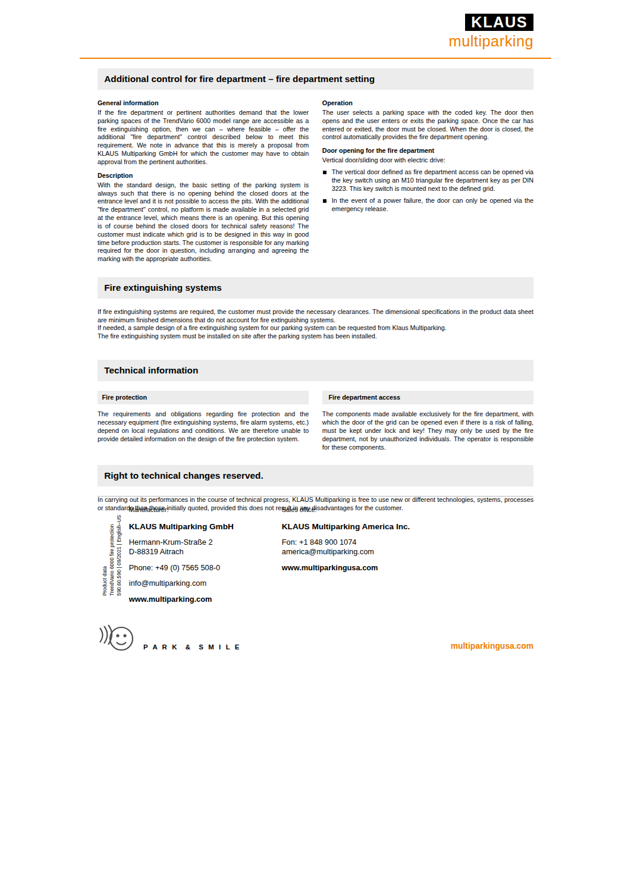KLAUS multiparking
Additional control for fire department – fire department setting
General information
If the fire department or pertinent authorities demand that the lower parking spaces of the TrendVario 6000 model range are accessible as a fire extinguishing option, then we can – where feasible – offer the additional "fire department" control described below to meet this requirement. We note in advance that this is merely a proposal from KLAUS Multiparking GmbH for which the customer may have to obtain approval from the pertinent authorities.
Description
With the standard design, the basic setting of the parking system is always such that there is no opening behind the closed doors at the entrance level and it is not possible to access the pits. With the additional "fire department" control, no platform is made available in a selected grid at the entrance level, which means there is an opening. But this opening is of course behind the closed doors for technical safety reasons! The customer must indicate which grid is to be designed in this way in good time before production starts. The customer is responsible for any marking required for the door in question, including arranging and agreeing the marking with the appropriate authorities.
Operation
The user selects a parking space with the coded key. The door then opens and the user enters or exits the parking space. Once the car has entered or exited, the door must be closed. When the door is closed, the control automatically provides the fire department opening.
Door opening for the fire department
Vertical door/sliding door with electric drive:
The vertical door defined as fire department access can be opened via the key switch using an M10 triangular fire department key as per DIN 3223. This key switch is mounted next to the defined grid.
In the event of a power failure, the door can only be opened via the emergency release.
Fire extinguishing systems
If fire extinguishing systems are required, the customer must provide the necessary clearances. The dimensional specifications in the product data sheet are minimum finished dimensions that do not account for fire extinguishing systems.
If needed, a sample design of a fire extinguishing system for our parking system can be requested from Klaus Multiparking.
The fire extinguishing system must be installed on site after the parking system has been installed.
Technical information
Fire protection
The requirements and obligations regarding fire protection and the necessary equipment (fire extinguishing systems, fire alarm systems, etc.) depend on local regulations and conditions. We are therefore unable to provide detailed information on the design of the fire protection system.
Fire department access
The components made available exclusively for the fire department, with which the door of the grid can be opened even if there is a risk of falling, must be kept under lock and key! They may only be used by the fire department, not by unauthorized individuals. The operator is responsible for these components.
Right to technical changes reserved.
In carrying out its performances in the course of technical progress, KLAUS Multiparking is free to use new or different technologies, systems, processes or standards than those initially quoted, provided this does not result in any disadvantages for the customer.
Product data
TrendVario 6000 fire protection
590.60.590 | 09/2021 | English–US
Manufacturer:
KLAUS Multiparking GmbH
Hermann-Krum-Straße 2
D-88319 Aitrach
Phone: +49 (0) 7565 508-0
info@multiparking.com
www.multiparking.com
Sales office:
KLAUS Multiparking America Inc.
Fon: +1 848 900 1074
america@multiparking.com
www.multiparkingusa.com
P A R K & S M I L E
multiparkingusa.com